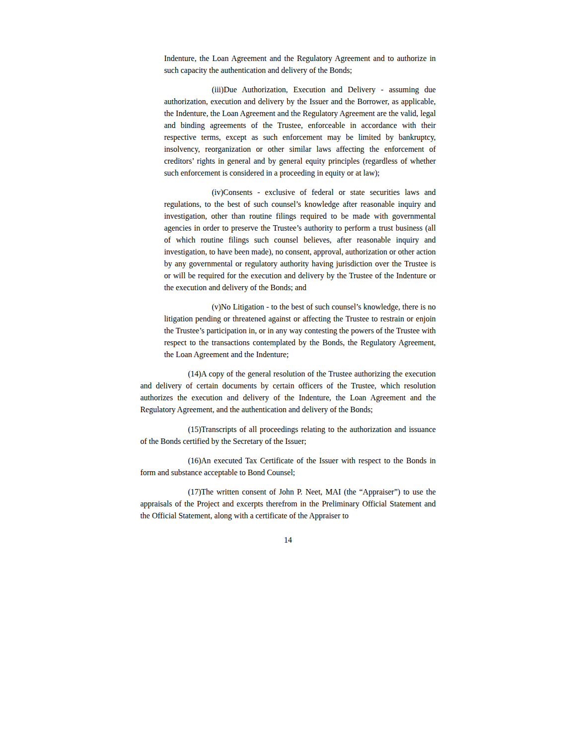Indenture, the Loan Agreement and the Regulatory Agreement and to authorize in such capacity the authentication and delivery of the Bonds;
(iii) Due Authorization, Execution and Delivery - assuming due authorization, execution and delivery by the Issuer and the Borrower, as applicable, the Indenture, the Loan Agreement and the Regulatory Agreement are the valid, legal and binding agreements of the Trustee, enforceable in accordance with their respective terms, except as such enforcement may be limited by bankruptcy, insolvency, reorganization or other similar laws affecting the enforcement of creditors’ rights in general and by general equity principles (regardless of whether such enforcement is considered in a proceeding in equity or at law);
(iv) Consents - exclusive of federal or state securities laws and regulations, to the best of such counsel’s knowledge after reasonable inquiry and investigation, other than routine filings required to be made with governmental agencies in order to preserve the Trustee’s authority to perform a trust business (all of which routine filings such counsel believes, after reasonable inquiry and investigation, to have been made), no consent, approval, authorization or other action by any governmental or regulatory authority having jurisdiction over the Trustee is or will be required for the execution and delivery by the Trustee of the Indenture or the execution and delivery of the Bonds; and
(v) No Litigation - to the best of such counsel’s knowledge, there is no litigation pending or threatened against or affecting the Trustee to restrain or enjoin the Trustee’s participation in, or in any way contesting the powers of the Trustee with respect to the transactions contemplated by the Bonds, the Regulatory Agreement, the Loan Agreement and the Indenture;
(14) A copy of the general resolution of the Trustee authorizing the execution and delivery of certain documents by certain officers of the Trustee, which resolution authorizes the execution and delivery of the Indenture, the Loan Agreement and the Regulatory Agreement, and the authentication and delivery of the Bonds;
(15) Transcripts of all proceedings relating to the authorization and issuance of the Bonds certified by the Secretary of the Issuer;
(16) An executed Tax Certificate of the Issuer with respect to the Bonds in form and substance acceptable to Bond Counsel;
(17) The written consent of John P. Neet, MAI (the “Appraiser”) to use the appraisals of the Project and excerpts therefrom in the Preliminary Official Statement and the Official Statement, along with a certificate of the Appraiser to
14